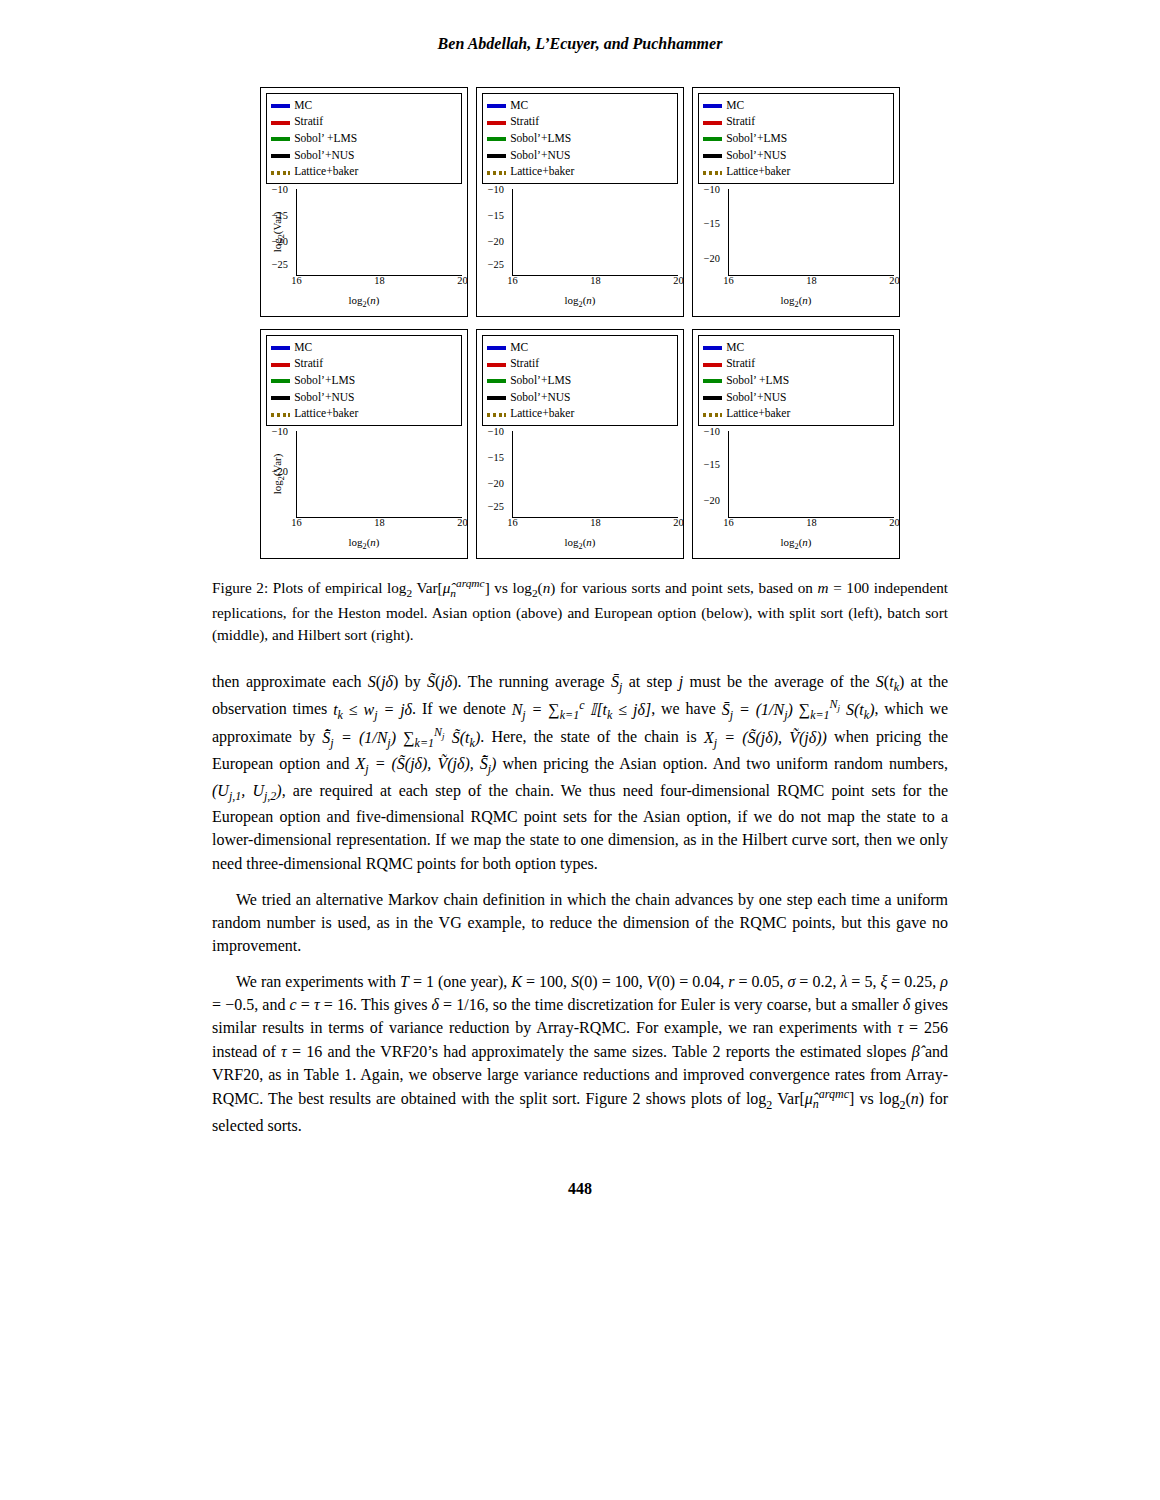Ben Abdellah, L’Ecuyer, and Puchhammer
MC
Stratif
Sobol’ +LMS
Sobol’+NUS
Lattice+baker
log2(Var) −10 −15 −20 −25 16 18 20
log2(n)
MC
Stratif
Sobol’+LMS
Sobol’+NUS
Lattice+baker
−10 −15 −20 −25 16 18 20
log2(n)
MC
Stratif
Sobol’+LMS
Sobol’+NUS
Lattice+baker
−10 −15 −20 16 18 20
log2(n)
MC
Stratif
Sobol’+LMS
Sobol’+NUS
Lattice+baker
log2(Var) −10 −20 16 18 20
log2(n)
MC
Stratif
Sobol’+LMS
Sobol’+NUS
Lattice+baker
−10 −15 −20 −25 16 18 20
log2(n)
MC
Stratif
Sobol’ +LMS
Sobol’+NUS
Lattice+baker
−10 −15 −20 16 18 20
log2(n)
Figure 2: Plots of empirical log2 Var[μ̂narqmc] vs log2(n) for various sorts and point sets, based on m = 100 independent replications, for the Heston model. Asian option (above) and European option (below), with split sort (left), batch sort (middle), and Hilbert sort (right).
then approximate each S(jδ) by S̃(jδ). The running average S̄j at step j must be the average of the S(tk) at the observation times tk ≤ wj = jδ. If we denote Nj = ∑k=1c 𝕀[tk ≤ jδ], we have S̄j = (1/Nj) ∑k=1Nj S(tk), which we approximate by S̄̃j = (1/Nj) ∑k=1Nj S̃(tk). Here, the state of the chain is Xj = (S̃(jδ), Ṽ(jδ)) when pricing the European option and Xj = (S̃(jδ), Ṽ(jδ), S̄̃j) when pricing the Asian option. And two uniform random numbers, (Uj,1, Uj,2), are required at each step of the chain. We thus need four-dimensional RQMC point sets for the European option and five-dimensional RQMC point sets for the Asian option, if we do not map the state to a lower-dimensional representation. If we map the state to one dimension, as in the Hilbert curve sort, then we only need three-dimensional RQMC points for both option types.
We tried an alternative Markov chain definition in which the chain advances by one step each time a uniform random number is used, as in the VG example, to reduce the dimension of the RQMC points, but this gave no improvement.
We ran experiments with T = 1 (one year), K = 100, S(0) = 100, V(0) = 0.04, r = 0.05, σ = 0.2, λ = 5, ξ = 0.25, ρ = −0.5, and c = τ = 16. This gives δ = 1/16, so the time discretization for Euler is very coarse, but a smaller δ gives similar results in terms of variance reduction by Array-RQMC. For example, we ran experiments with τ = 256 instead of τ = 16 and the VRF20’s had approximately the same sizes. Table 2 reports the estimated slopes β̂ and VRF20, as in Table 1. Again, we observe large variance reductions and improved convergence rates from Array-RQMC. The best results are obtained with the split sort. Figure 2 shows plots of log2 Var[μ̂narqmc] vs log2(n) for selected sorts.
448